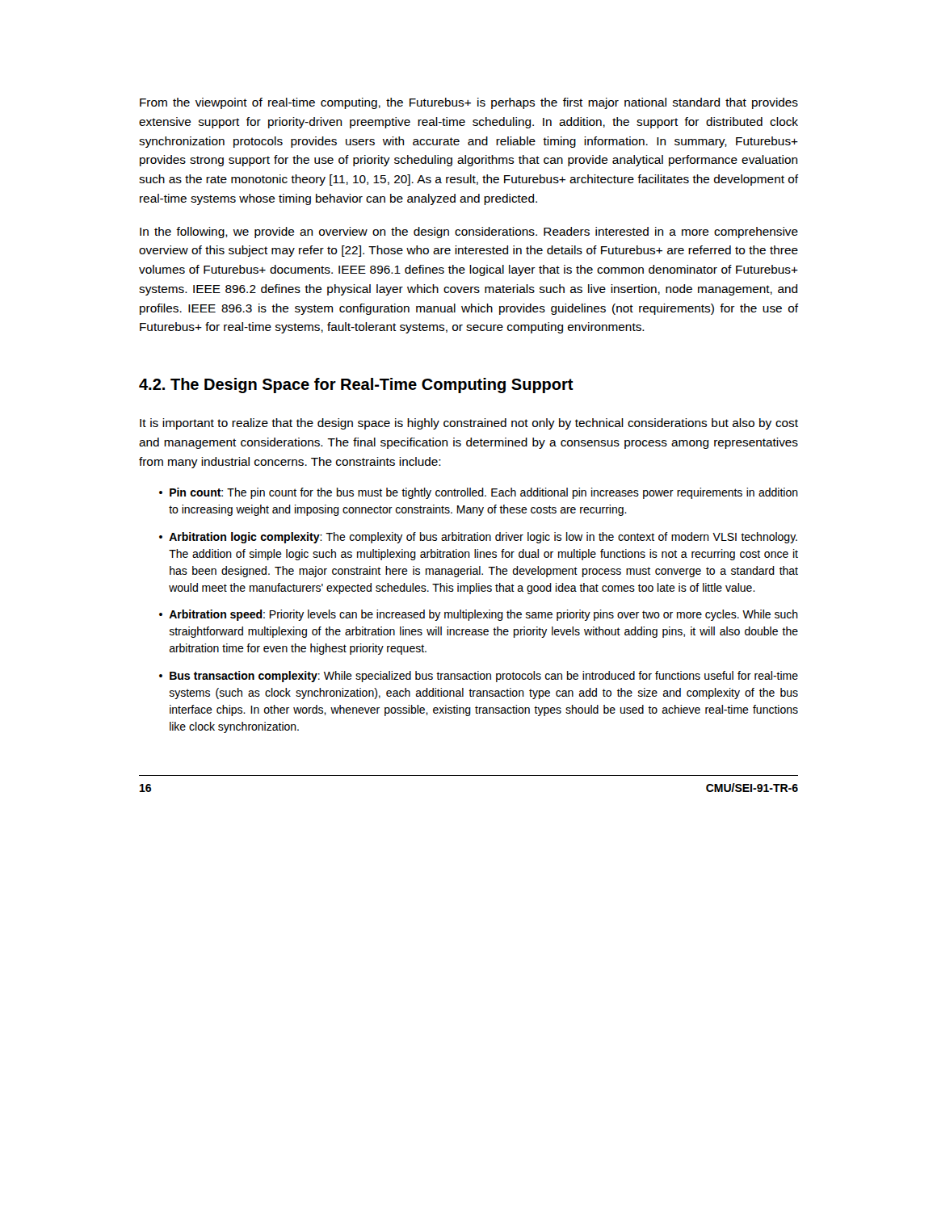From the viewpoint of real-time computing, the Futurebus+ is perhaps the first major national standard that provides extensive support for priority-driven preemptive real-time scheduling. In addition, the support for distributed clock synchronization protocols provides users with accurate and reliable timing information. In summary, Futurebus+ provides strong support for the use of priority scheduling algorithms that can provide analytical performance evaluation such as the rate monotonic theory [11, 10, 15, 20]. As a result, the Futurebus+ architecture facilitates the development of real-time systems whose timing behavior can be analyzed and predicted.
In the following, we provide an overview on the design considerations. Readers interested in a more comprehensive overview of this subject may refer to [22]. Those who are interested in the details of Futurebus+ are referred to the three volumes of Futurebus+ documents. IEEE 896.1 defines the logical layer that is the common denominator of Futurebus+ systems. IEEE 896.2 defines the physical layer which covers materials such as live insertion, node management, and profiles. IEEE 896.3 is the system configuration manual which provides guidelines (not requirements) for the use of Futurebus+ for real-time systems, fault-tolerant systems, or secure computing environments.
4.2. The Design Space for Real-Time Computing Support
It is important to realize that the design space is highly constrained not only by technical considerations but also by cost and management considerations. The final specification is determined by a consensus process among representatives from many industrial concerns. The constraints include:
Pin count: The pin count for the bus must be tightly controlled. Each additional pin increases power requirements in addition to increasing weight and imposing connector constraints. Many of these costs are recurring.
Arbitration logic complexity: The complexity of bus arbitration driver logic is low in the context of modern VLSI technology. The addition of simple logic such as multiplexing arbitration lines for dual or multiple functions is not a recurring cost once it has been designed. The major constraint here is managerial. The development process must converge to a standard that would meet the manufacturers' expected schedules. This implies that a good idea that comes too late is of little value.
Arbitration speed: Priority levels can be increased by multiplexing the same priority pins over two or more cycles. While such straightforward multiplexing of the arbitration lines will increase the priority levels without adding pins, it will also double the arbitration time for even the highest priority request.
Bus transaction complexity: While specialized bus transaction protocols can be introduced for functions useful for real-time systems (such as clock synchronization), each additional transaction type can add to the size and complexity of the bus interface chips. In other words, whenever possible, existing transaction types should be used to achieve real-time functions like clock synchronization.
16 CMU/SEI-91-TR-6